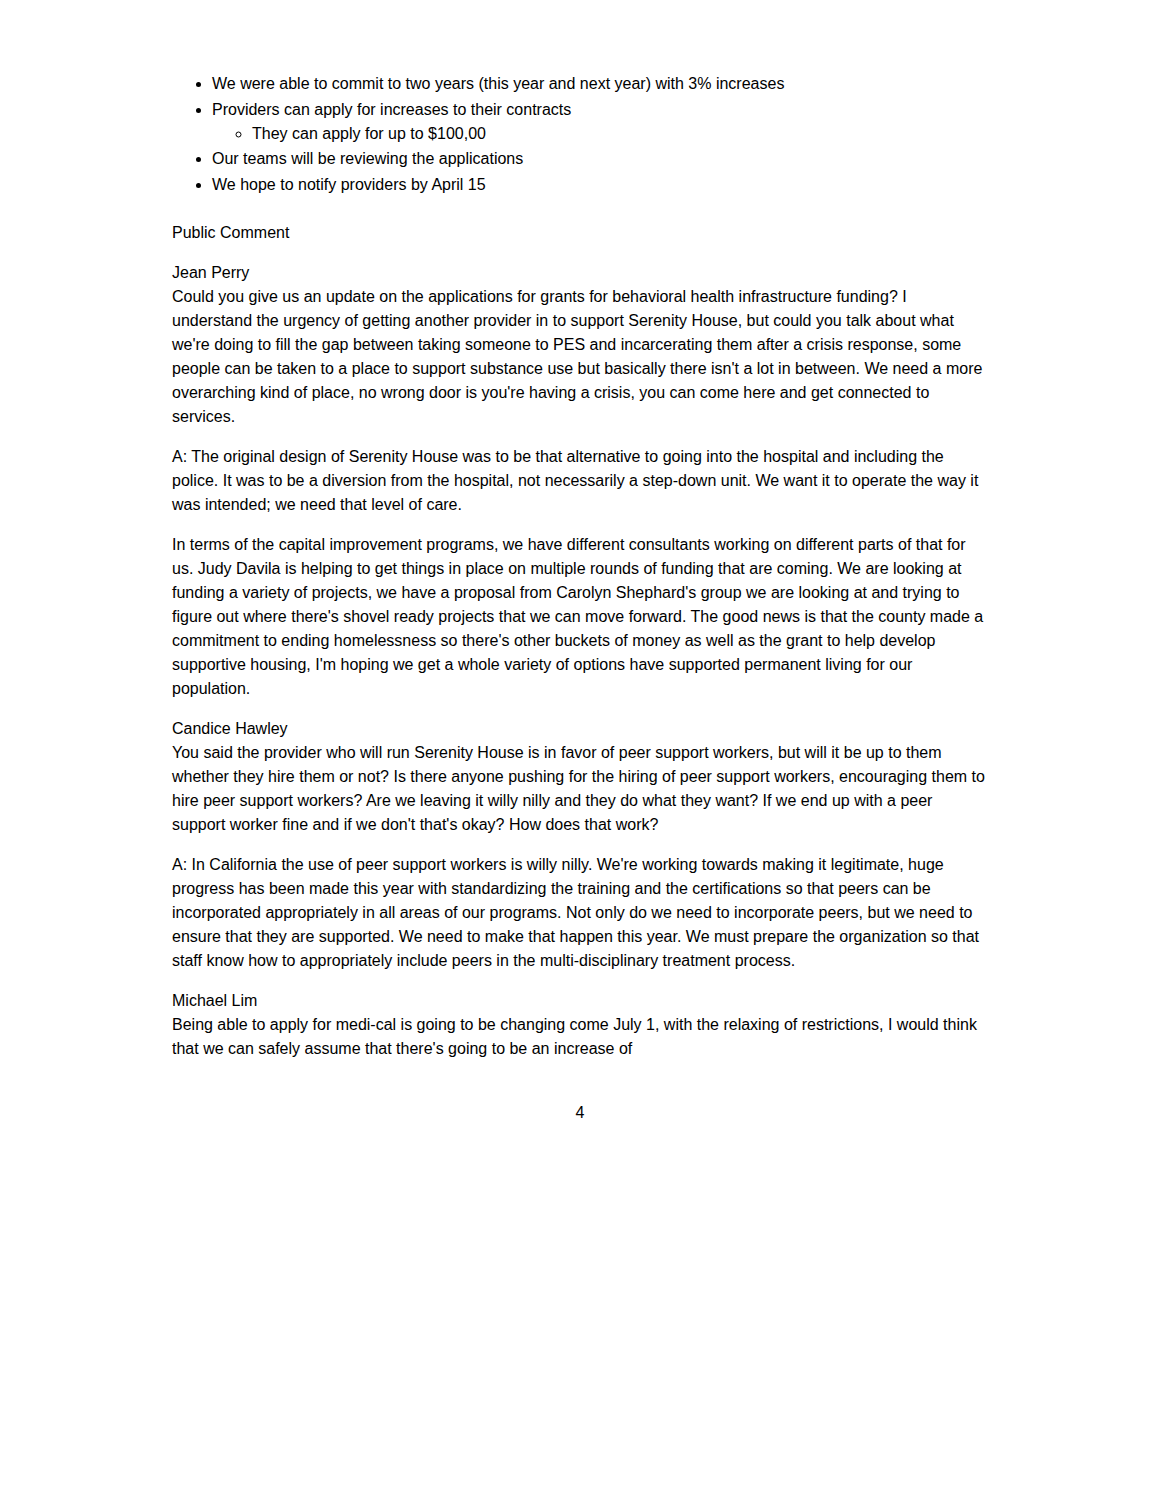We were able to commit to two years (this year and next year) with 3% increases
Providers can apply for increases to their contracts
They can apply for up to $100,00
Our teams will be reviewing the applications
We hope to notify providers by April 15
Public Comment
Jean Perry
Could you give us an update on the applications for grants for behavioral health infrastructure funding? I understand the urgency of getting another provider in to support Serenity House, but could you talk about what we're doing to fill the gap between taking someone to PES and incarcerating them after a crisis response, some people can be taken to a place to support substance use but basically there isn't a lot in between. We need a more overarching kind of place, no wrong door is you're having a crisis, you can come here and get connected to services.
A: The original design of Serenity House was to be that alternative to going into the hospital and including the police. It was to be a diversion from the hospital, not necessarily a step-down unit. We want it to operate the way it was intended; we need that level of care.
In terms of the capital improvement programs, we have different consultants working on different parts of that for us. Judy Davila is helping to get things in place on multiple rounds of funding that are coming. We are looking at funding a variety of projects, we have a proposal from Carolyn Shephard's group we are looking at and trying to figure out where there's shovel ready projects that we can move forward. The good news is that the county made a commitment to ending homelessness so there's other buckets of money as well as the grant to help develop supportive housing, I'm hoping we get a whole variety of options have supported permanent living for our population.
Candice Hawley
You said the provider who will run Serenity House is in favor of peer support workers, but will it be up to them whether they hire them or not? Is there anyone pushing for the hiring of peer support workers, encouraging them to hire peer support workers? Are we leaving it willy nilly and they do what they want? If we end up with a peer support worker fine and if we don't that's okay? How does that work?
A: In California the use of peer support workers is willy nilly. We're working towards making it legitimate, huge progress has been made this year with standardizing the training and the certifications so that peers can be incorporated appropriately in all areas of our programs. Not only do we need to incorporate peers, but we need to ensure that they are supported. We need to make that happen this year. We must prepare the organization so that staff know how to appropriately include peers in the multi-disciplinary treatment process.
Michael Lim
Being able to apply for medi-cal is going to be changing come July 1, with the relaxing of restrictions, I would think that we can safely assume that there's going to be an increase of
4